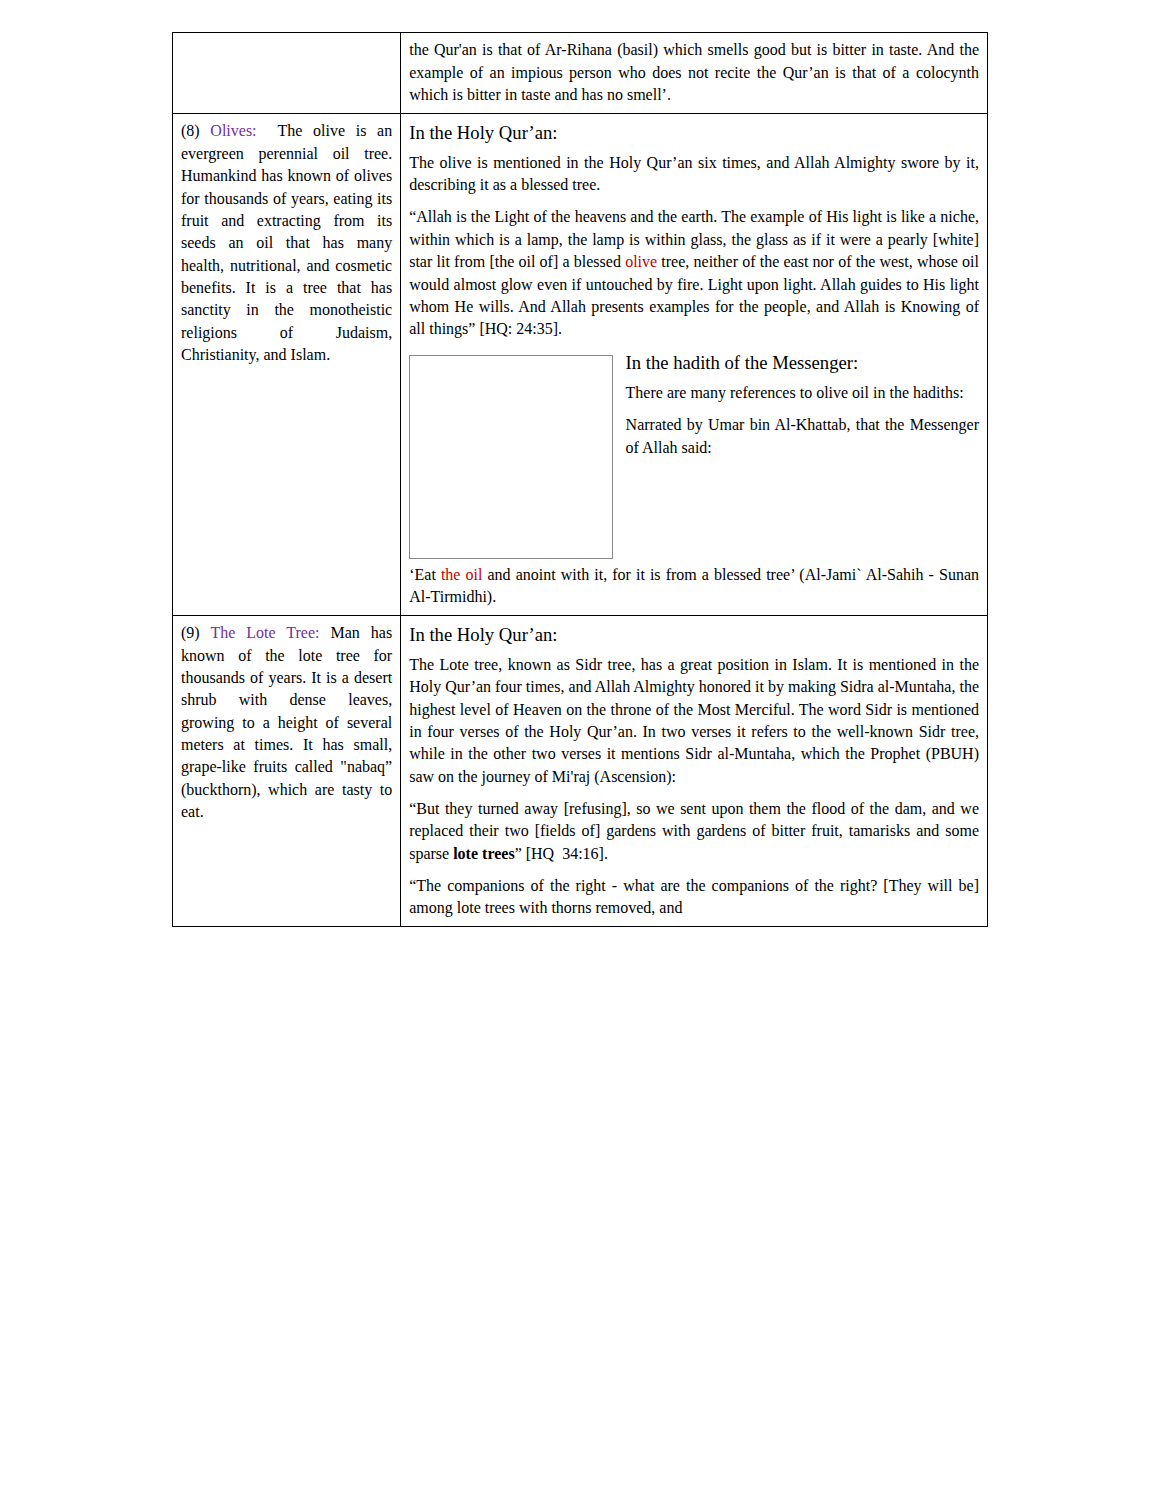| | the Qur'an is that of Ar-Rihana (basil) which smells good but is bitter in taste. And the example of an impious person who does not recite the Qur’an is that of a colocynth which is bitter in taste and has no smell’. |
| (8) Olives: The olive is an evergreen perennial oil tree. Humankind has known of olives for thousands of years, eating its fruit and extracting from its seeds an oil that has many health, nutritional, and cosmetic benefits. It is a tree that has sanctity in the monotheistic religions of Judaism, Christianity, and Islam. | In the Holy Qur’an: The olive is mentioned in the Holy Qur’an six times, and Allah Almighty swore by it, describing it as a blessed tree. “Allah is the Light of the heavens and the earth. The example of His light is like a niche, within which is a lamp, the lamp is within glass, the glass as if it were a pearly [white] star lit from [the oil of] a blessed olive tree, neither of the east nor of the west, whose oil would almost glow even if untouched by fire. Light upon light. Allah guides to His light whom He wills. And Allah presents examples for the people, and Allah is Knowing of all things” [HQ: 24:35]. In the hadith of the Messenger: There are many references to olive oil in the hadiths: Narrated by Umar bin Al-Khattab, that the Messenger of Allah said: ‘Eat the oil and anoint with it, for it is from a blessed tree’ (Al-Jami` Al-Sahih - Sunan Al-Tirmidhi). |
| (9) The Lote Tree: Man has known of the lote tree for thousands of years. It is a desert shrub with dense leaves, growing to a height of several meters at times. It has small, grape-like fruits called "nabaq” (buckthorn), which are tasty to eat. | In the Holy Qur’an: The Lote tree, known as Sidr tree, has a great position in Islam. It is mentioned in the Holy Qur’an four times, and Allah Almighty honored it by making Sidra al-Muntaha, the highest level of Heaven on the throne of the Most Merciful. The word Sidr is mentioned in four verses of the Holy Qur’an. In two verses it refers to the well-known Sidr tree, while in the other two verses it mentions Sidr al-Muntaha, which the Prophet (PBUH) saw on the journey of Mi'raj (Ascension): “But they turned away [refusing], so we sent upon them the flood of the dam, and we replaced their two [fields of] gardens with gardens of bitter fruit, tamarisks and some sparse lote trees ” [HQ 34:16]. “The companions of the right - what are the companions of the right? [They will be] among lote trees with thorns removed, and |